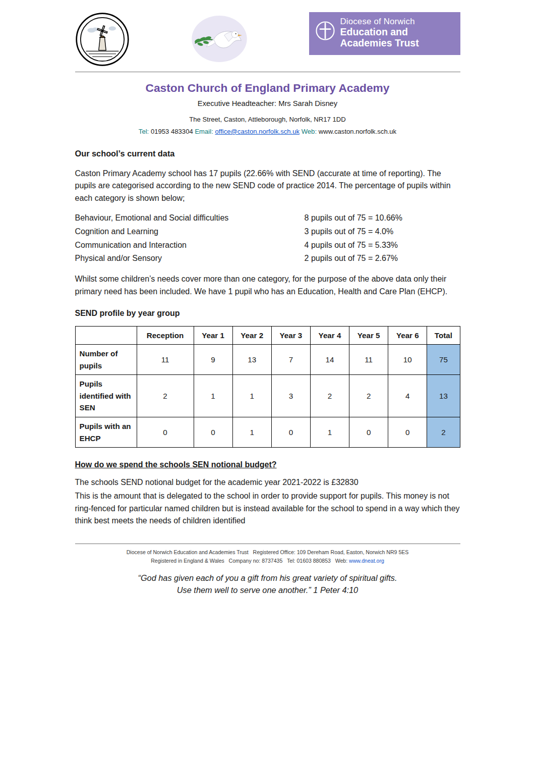Diocese of Norwich
Education and
Academies Trust
Caston Church of England Primary Academy
Executive Headteacher: Mrs Sarah Disney
The Street, Caston, Attleborough, Norfolk, NR17 1DD
Tel: 01953 483304 Email: office@caston.norfolk.sch.uk Web: www.caston.norfolk.sch.uk
Our school’s current data
Caston Primary Academy school has 17 pupils (22.66% with SEND (accurate at time of reporting). The pupils are categorised according to the new SEND code of practice 2014. The percentage of pupils within each category is shown below;
Behaviour, Emotional and Social difficulties 8 pupils out of 75 = 10.66%
Cognition and Learning 3 pupils out of 75 = 4.0%
Communication and Interaction 4 pupils out of 75 = 5.33%
Physical and/or Sensory 2 pupils out of 75 = 2.67%
Whilst some children’s needs cover more than one category, for the purpose of the above data only their primary need has been included. We have 1 pupil who has an Education, Health and Care Plan (EHCP).
SEND profile by year group
| | Reception | Year 1 | Year 2 | Year 3 | Year 4 | Year 5 | Year 6 | Total |
| --- | --- | --- | --- | --- | --- | --- | --- | --- |
| Number of pupils | 11 | 9 | 13 | 7 | 14 | 11 | 10 | 75 |
| Pupils identified with SEN | 2 | 1 | 1 | 3 | 2 | 2 | 4 | 13 |
| Pupils with an EHCP | 0 | 0 | 1 | 0 | 1 | 0 | 0 | 2 |
How do we spend the schools SEN notional budget?
The schools SEND notional budget for the academic year 2021-2022 is £32830
This is the amount that is delegated to the school in order to provide support for pupils. This money is not ring-fenced for particular named children but is instead available for the school to spend in a way which they think best meets the needs of children identified
Diocese of Norwich Education and Academies Trust Registered Office: 109 Dereham Road, Easton, Norwich NR9 5ES
Registered in England & Wales Company no: 8737435 Tel: 01603 880853 Web: www.dneat.org
“God has given each of you a gift from his great variety of spiritual gifts.
Use them well to serve one another.” 1 Peter 4:10